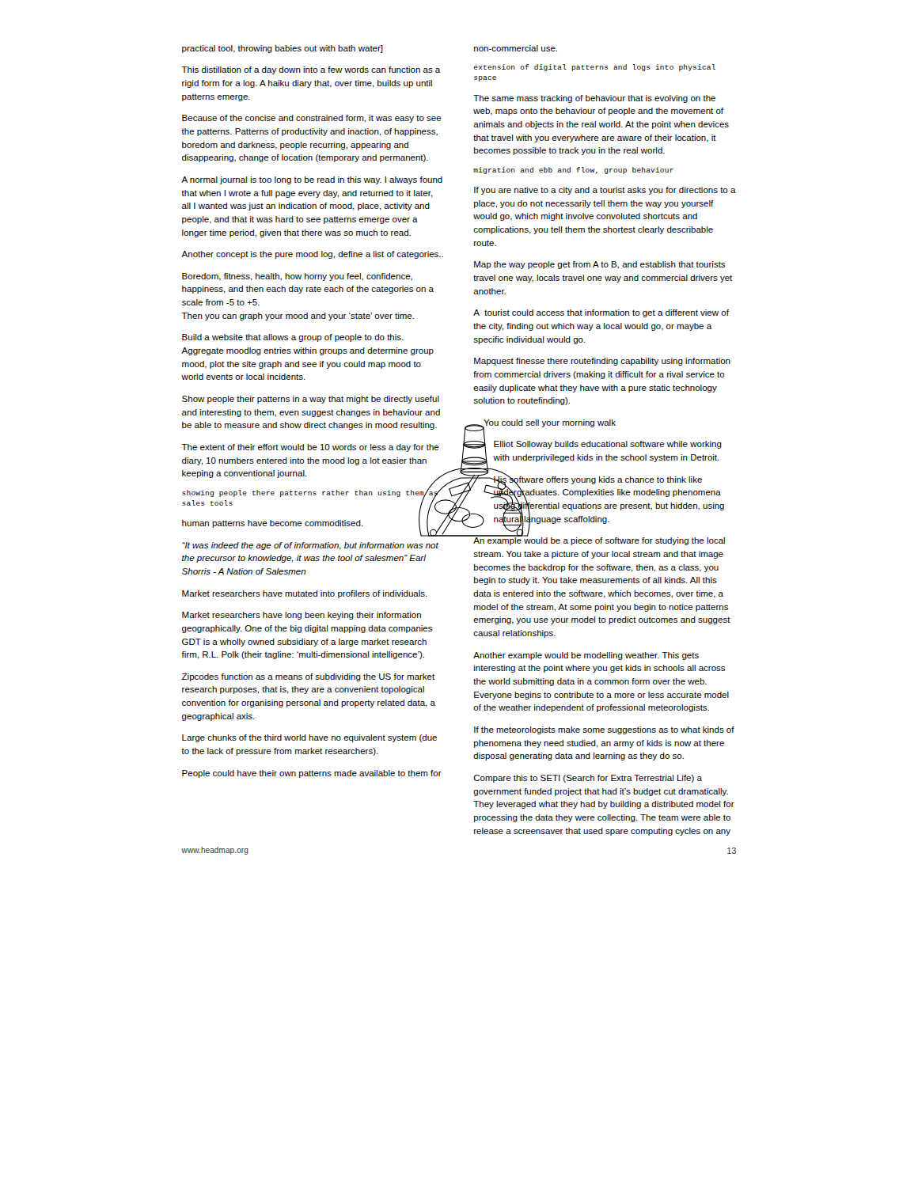practical tool, throwing babies out with bath water]
This distillation of a day down into a few words can function as a rigid form for a log. A haiku diary that, over time, builds up until patterns emerge.
Because of the concise and constrained form, it was easy to see the patterns. Patterns of productivity and inaction, of happiness, boredom and darkness, people recurring, appearing and disappearing, change of location (temporary and permanent).
A normal journal is too long to be read in this way. I always found that when I wrote a full page every day, and returned to it later, all I wanted was just an indication of mood, place, activity and people, and that it was hard to see patterns emerge over a longer time period, given that there was so much to read.
Another concept is the pure mood log, define a list of categories..
Boredom, fitness, health, how horny you feel, confidence, happiness, and then each day rate each of the categories on a scale from -5 to +5.
Then you can graph your mood and your ‘state’ over time.
Build a website that allows a group of people to do this. Aggregate moodlog entries within groups and determine group mood, plot the site graph and see if you could map mood to world events or local incidents.
Show people their patterns in a way that might be directly useful and interesting to them, even suggest changes in behaviour and be able to measure and show direct changes in mood resulting.
The extent of their effort would be 10 words or less a day for the diary, 10 numbers entered into the mood log a lot easier than keeping a conventional journal.
showing people there patterns rather than using them as sales tools
human patterns have become commoditised.
“It was indeed the age of of information, but information was not the precursor to knowledge, it was the tool of salesmen” Earl Shorris - A Nation of Salesmen
Market researchers have mutated into profilers of individuals.
Market researchers have long been keying their information geographically. One of the big digital mapping data companies GDT is a wholly owned subsidiary of a large market research firm, R.L. Polk (their tagline: ‘multi-dimensional intelligence’).
Zipcodes function as a means of subdividing the US for market research purposes, that is, they are a convenient topological convention for organising personal and property related data, a geographical axis.
Large chunks of the third world have no equivalent system (due to the lack of pressure from market researchers).
People could have their own patterns made available to them for
non-commercial use.
extension of digital patterns and logs into physical space
The same mass tracking of behaviour that is evolving on the web, maps onto the behaviour of people and the movement of animals and objects in the real world. At the point when devices that travel with you everywhere are aware of their location, it becomes possible to track you in the real world.
migration and ebb and flow, group behaviour
If you are native to a city and a tourist asks you for directions to a place, you do not necessarily tell them the way you yourself would go, which might involve convoluted shortcuts and complications, you tell them the shortest clearly describable route.
Map the way people get from A to B, and establish that tourists travel one way, locals travel one way and commercial drivers yet another.
A tourist could access that information to get a different view of the city, finding out which way a local would go, or maybe a specific individual would go.
Mapquest finesse there routefinding capability using information from commercial drivers (making it difficult for a rival service to easily duplicate what they have with a pure static technology solution to routefinding).
You could sell your morning walk
Elliot Solloway builds educational software while working with underprivileged kids in the school system in Detroit.
His software offers young kids a chance to think like undergraduates. Complexities like modeling phenomena using differential equations are present, but hidden, using natural language scaffolding.
An example would be a piece of software for studying the local stream. You take a picture of your local stream and that image becomes the backdrop for the software, then, as a class, you begin to study it. You take measurements of all kinds. All this data is entered into the software, which becomes, over time, a model of the stream, At some point you begin to notice patterns emerging, you use your model to predict outcomes and suggest causal relationships.
Another example would be modelling weather. This gets interesting at the point where you get kids in schools all across the world submitting data in a common form over the web. Everyone begins to contribute to a more or less accurate model of the weather independent of professional meteorologists.
If the meteorologists make some suggestions as to what kinds of phenomena they need studied, an army of kids is now at there disposal generating data and learning as they do so.
Compare this to SETI (Search for Extra Terrestrial Life) a government funded project that had it’s budget cut dramatically. They leveraged what they had by building a distributed model for processing the data they were collecting. The team were able to release a screensaver that used spare computing cycles on any
www.headmap.org 13